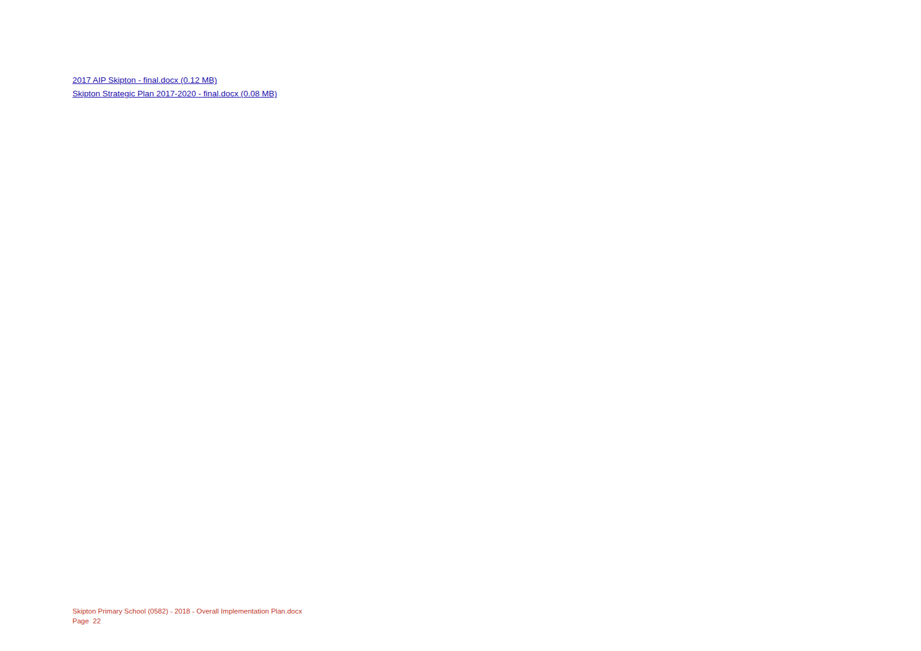2017 AIP Skipton - final.docx (0.12 MB) Skipton Strategic Plan 2017-2020 - final.docx (0.08 MB)
Skipton Primary School (0582) - 2018 - Overall Implementation Plan.docx
Page 22